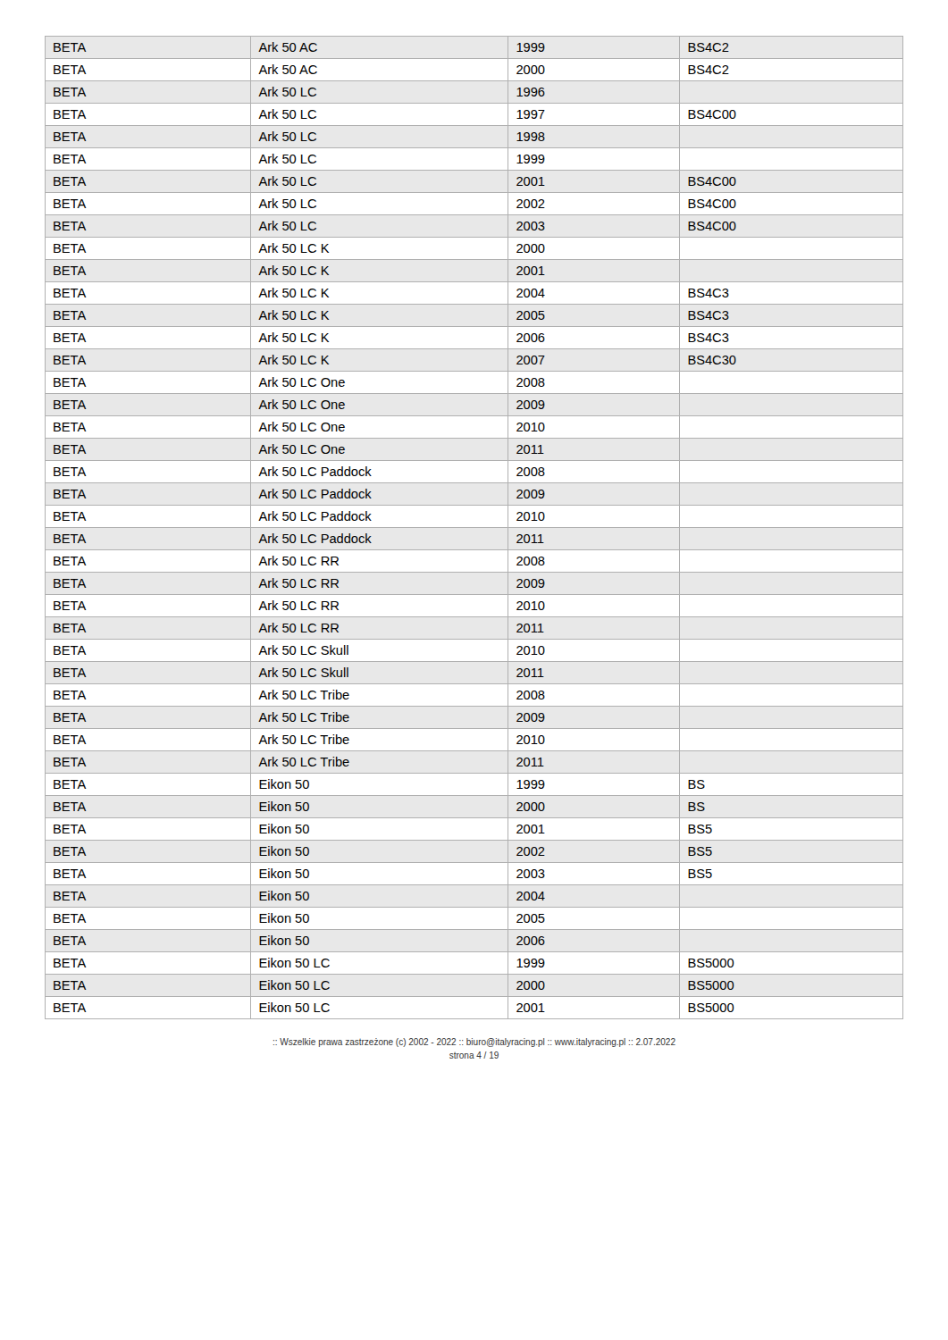| BETA | Ark 50 AC | 1999 | BS4C2 |
| BETA | Ark 50 AC | 2000 | BS4C2 |
| BETA | Ark 50 LC | 1996 | |
| BETA | Ark 50 LC | 1997 | BS4C00 |
| BETA | Ark 50 LC | 1998 | |
| BETA | Ark 50 LC | 1999 | |
| BETA | Ark 50 LC | 2001 | BS4C00 |
| BETA | Ark 50 LC | 2002 | BS4C00 |
| BETA | Ark 50 LC | 2003 | BS4C00 |
| BETA | Ark 50 LC K | 2000 | |
| BETA | Ark 50 LC K | 2001 | |
| BETA | Ark 50 LC K | 2004 | BS4C3 |
| BETA | Ark 50 LC K | 2005 | BS4C3 |
| BETA | Ark 50 LC K | 2006 | BS4C3 |
| BETA | Ark 50 LC K | 2007 | BS4C30 |
| BETA | Ark 50 LC One | 2008 | |
| BETA | Ark 50 LC One | 2009 | |
| BETA | Ark 50 LC One | 2010 | |
| BETA | Ark 50 LC One | 2011 | |
| BETA | Ark 50 LC Paddock | 2008 | |
| BETA | Ark 50 LC Paddock | 2009 | |
| BETA | Ark 50 LC Paddock | 2010 | |
| BETA | Ark 50 LC Paddock | 2011 | |
| BETA | Ark 50 LC RR | 2008 | |
| BETA | Ark 50 LC RR | 2009 | |
| BETA | Ark 50 LC RR | 2010 | |
| BETA | Ark 50 LC RR | 2011 | |
| BETA | Ark 50 LC Skull | 2010 | |
| BETA | Ark 50 LC Skull | 2011 | |
| BETA | Ark 50 LC Tribe | 2008 | |
| BETA | Ark 50 LC Tribe | 2009 | |
| BETA | Ark 50 LC Tribe | 2010 | |
| BETA | Ark 50 LC Tribe | 2011 | |
| BETA | Eikon 50 | 1999 | BS |
| BETA | Eikon 50 | 2000 | BS |
| BETA | Eikon 50 | 2001 | BS5 |
| BETA | Eikon 50 | 2002 | BS5 |
| BETA | Eikon 50 | 2003 | BS5 |
| BETA | Eikon 50 | 2004 | |
| BETA | Eikon 50 | 2005 | |
| BETA | Eikon 50 | 2006 | |
| BETA | Eikon 50 LC | 1999 | BS5000 |
| BETA | Eikon 50 LC | 2000 | BS5000 |
| BETA | Eikon 50 LC | 2001 | BS5000 |
:: Wszelkie prawa zastrzeżone (c) 2002 - 2022 :: biuro@italyracing.pl :: www.italyracing.pl :: 2.07.2022
strona 4 / 19